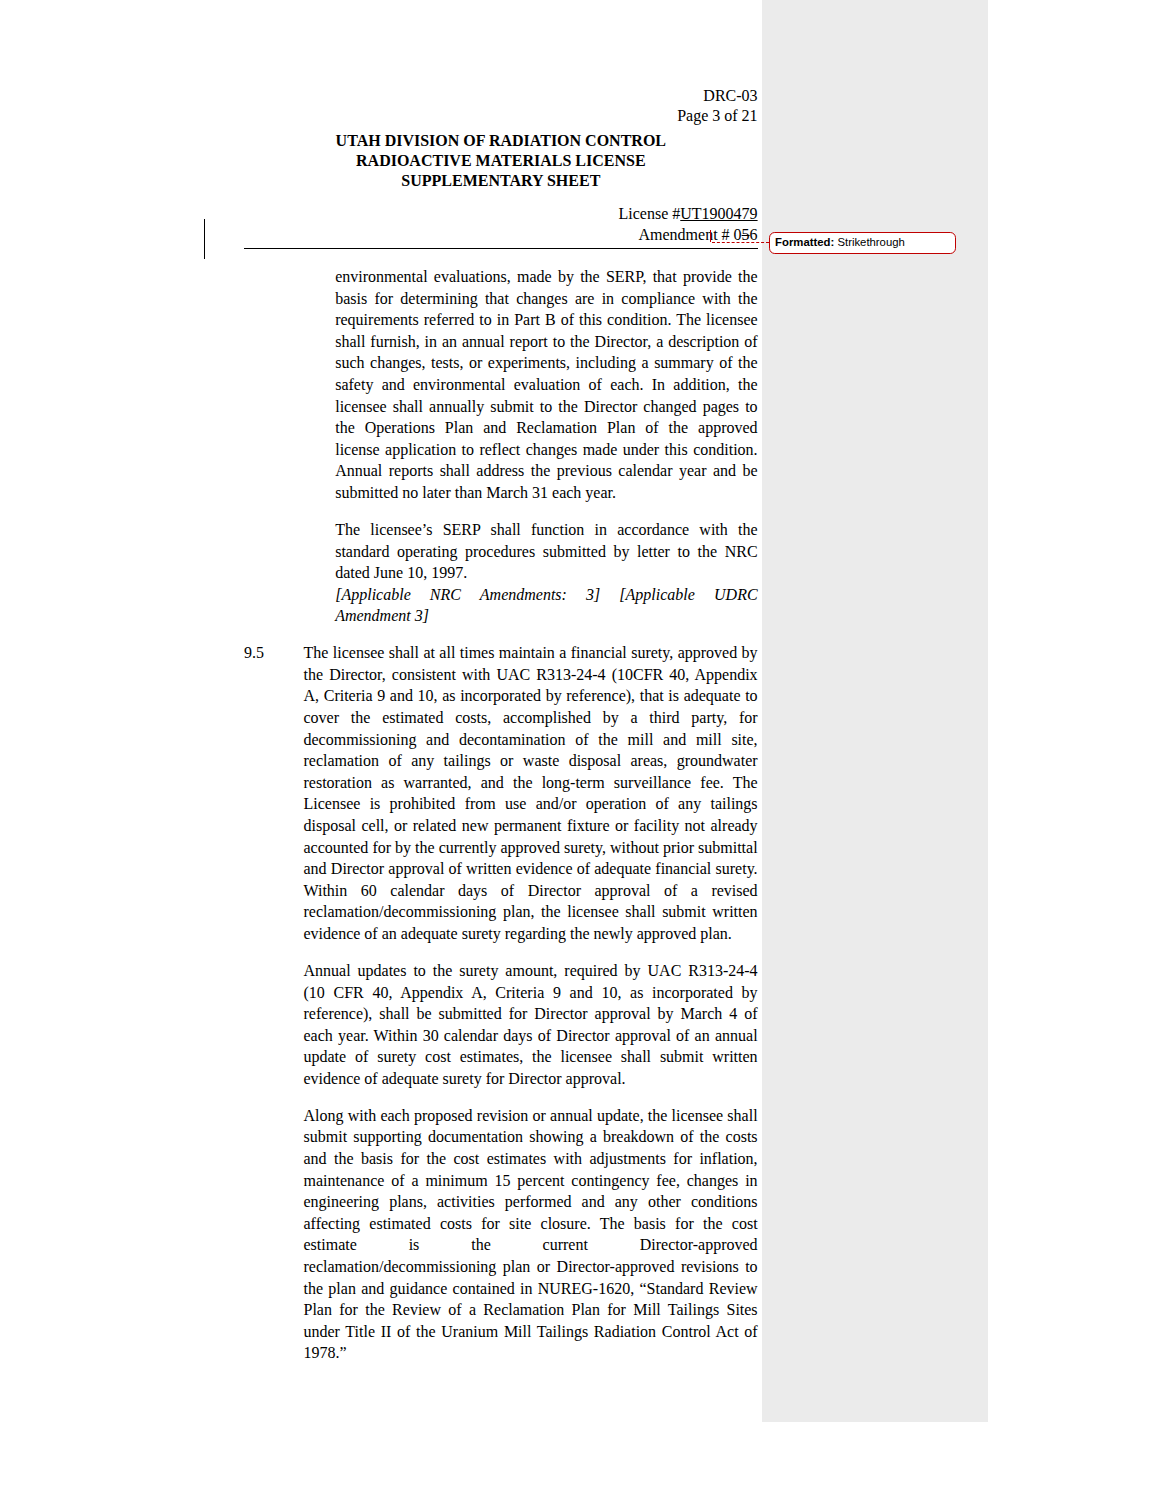Formatted: Strikethrough
DRC-03
Page 3 of 21
UTAH DIVISION OF RADIATION CONTROL
RADIOACTIVE MATERIALS LICENSE
SUPPLEMENTARY SHEET
License #UT1900479
Amendment # 056
environmental evaluations, made by the SERP, that provide the basis for determining that changes are in compliance with the requirements referred to in Part B of this condition. The licensee shall furnish, in an annual report to the Director, a description of such changes, tests, or experiments, including a summary of the safety and environmental evaluation of each. In addition, the licensee shall annually submit to the Director changed pages to the Operations Plan and Reclamation Plan of the approved license application to reflect changes made under this condition. Annual reports shall address the previous calendar year and be submitted no later than March 31 each year.
The licensee’s SERP shall function in accordance with the standard operating procedures submitted by letter to the NRC dated June 10, 1997.
[Applicable NRC Amendments: 3] [Applicable UDRC Amendment 3]
9.5
The licensee shall at all times maintain a financial surety, approved by the Director, consistent with UAC R313-24-4 (10CFR 40, Appendix A, Criteria 9 and 10, as incorporated by reference), that is adequate to cover the estimated costs, accomplished by a third party, for decommissioning and decontamination of the mill and mill site, reclamation of any tailings or waste disposal areas, groundwater restoration as warranted, and the long-term surveillance fee. The Licensee is prohibited from use and/or operation of any tailings disposal cell, or related new permanent fixture or facility not already accounted for by the currently approved surety, without prior submittal and Director approval of written evidence of adequate financial surety. Within 60 calendar days of Director approval of a revised reclamation/decommissioning plan, the licensee shall submit written evidence of an adequate surety regarding the newly approved plan.
Annual updates to the surety amount, required by UAC R313-24-4 (10 CFR 40, Appendix A, Criteria 9 and 10, as incorporated by reference), shall be submitted for Director approval by March 4 of each year. Within 30 calendar days of Director approval of an annual update of surety cost estimates, the licensee shall submit written evidence of adequate surety for Director approval.
Along with each proposed revision or annual update, the licensee shall submit supporting documentation showing a breakdown of the costs and the basis for the cost estimates with adjustments for inflation, maintenance of a minimum 15 percent contingency fee, changes in engineering plans, activities performed and any other conditions affecting estimated costs for site closure. The basis for the cost estimate is the current Director-approved reclamation/decommissioning plan or Director-approved revisions to the plan and guidance contained in NUREG-1620, “Standard Review Plan for the Review of a Reclamation Plan for Mill Tailings Sites under Title II of the Uranium Mill Tailings Radiation Control Act of 1978.”